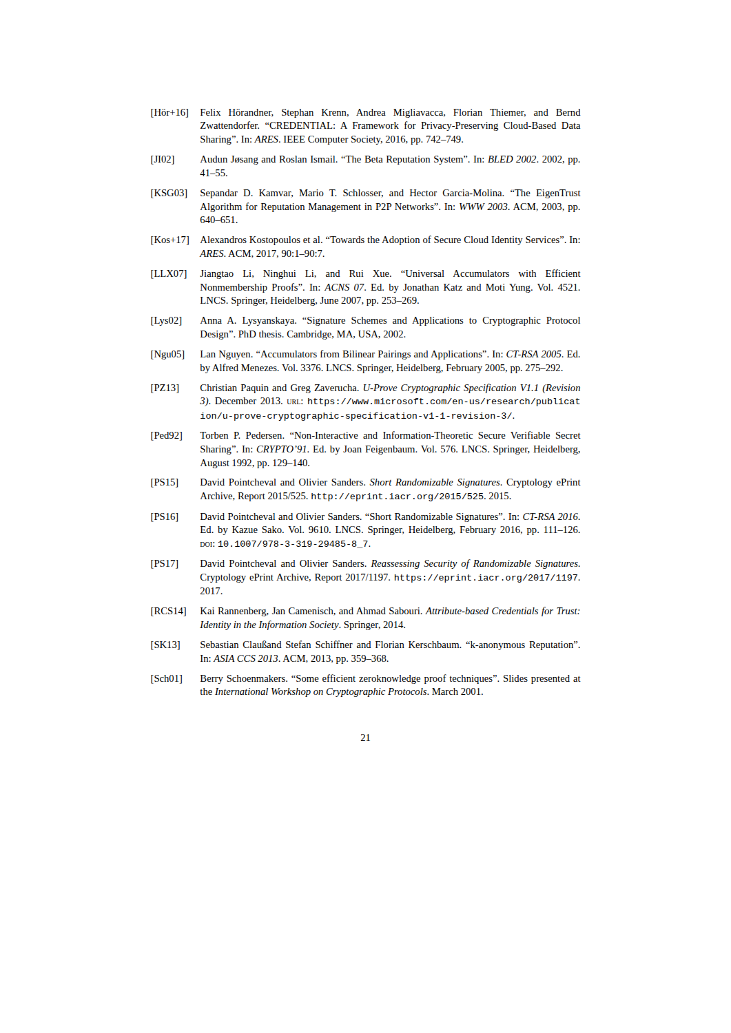[Hör+16]
Felix Hörandner, Stephan Krenn, Andrea Migliavacca, Florian Thiemer, and Bernd Zwattendorfer. “CREDENTIAL: A Framework for Privacy-Preserving Cloud-Based Data Sharing”. In: ARES. IEEE Computer Society, 2016, pp. 742–749.
[JI02]
Audun Jøsang and Roslan Ismail. “The Beta Reputation System”. In: BLED 2002. 2002, pp. 41–55.
[KSG03]
Sepandar D. Kamvar, Mario T. Schlosser, and Hector Garcia-Molina. “The EigenTrust Algorithm for Reputation Management in P2P Networks”. In: WWW 2003. ACM, 2003, pp. 640–651.
[Kos+17]
Alexandros Kostopoulos et al. “Towards the Adoption of Secure Cloud Identity Services”. In: ARES. ACM, 2017, 90:1–90:7.
[LLX07]
Jiangtao Li, Ninghui Li, and Rui Xue. “Universal Accumulators with Efficient Nonmembership Proofs”. In: ACNS 07. Ed. by Jonathan Katz and Moti Yung. Vol. 4521. LNCS. Springer, Heidelberg, June 2007, pp. 253–269.
[Lys02]
Anna A. Lysyanskaya. “Signature Schemes and Applications to Cryptographic Protocol Design”. PhD thesis. Cambridge, MA, USA, 2002.
[Ngu05]
Lan Nguyen. “Accumulators from Bilinear Pairings and Applications”. In: CT-RSA 2005. Ed. by Alfred Menezes. Vol. 3376. LNCS. Springer, Heidelberg, February 2005, pp. 275–292.
[PZ13]
Christian Paquin and Greg Zaverucha. U-Prove Cryptographic Specification V1.1 (Revision 3). December 2013. url: https://www.microsoft.com/en-us/research/publication/u-prove-cryptographic-specification-v1-1-revision-3/.
[Ped92]
Torben P. Pedersen. “Non-Interactive and Information-Theoretic Secure Verifiable Secret Sharing”. In: CRYPTO’91. Ed. by Joan Feigenbaum. Vol. 576. LNCS. Springer, Heidelberg, August 1992, pp. 129–140.
[PS15]
David Pointcheval and Olivier Sanders. Short Randomizable Signatures. Cryptology ePrint Archive, Report 2015/525. http://eprint.iacr.org/2015/525. 2015.
[PS16]
David Pointcheval and Olivier Sanders. “Short Randomizable Signatures”. In: CT-RSA 2016. Ed. by Kazue Sako. Vol. 9610. LNCS. Springer, Heidelberg, February 2016, pp. 111–126. doi: 10.1007/978-3-319-29485-8_7.
[PS17]
David Pointcheval and Olivier Sanders. Reassessing Security of Randomizable Signatures. Cryptology ePrint Archive, Report 2017/1197. https://eprint.iacr.org/2017/1197. 2017.
[RCS14]
Kai Rannenberg, Jan Camenisch, and Ahmad Sabouri. Attribute-based Credentials for Trust: Identity in the Information Society. Springer, 2014.
[SK13]
Sebastian Claußand Stefan Schiffner and Florian Kerschbaum. “k-anonymous Reputation”. In: ASIA CCS 2013. ACM, 2013, pp. 359–368.
[Sch01]
Berry Schoenmakers. “Some efficient zeroknowledge proof techniques”. Slides presented at the International Workshop on Cryptographic Protocols. March 2001.
21